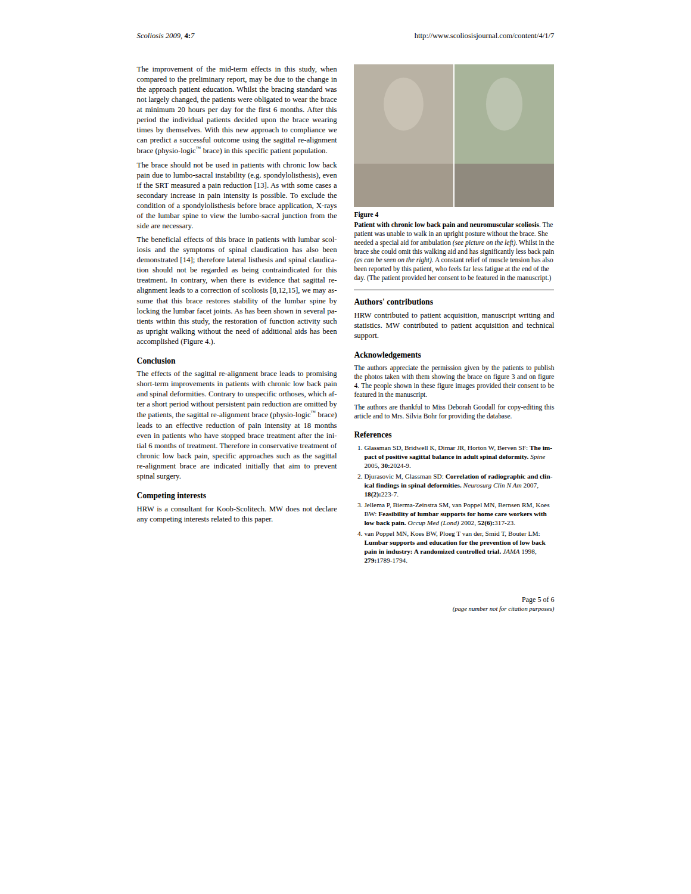Scoliosis 2009, 4: 7
http://www.scoliosisjournal.com/content/4/1/7
The improvement of the mid-term effects in this study, when compared to the preliminary report, may be due to the change in the approach patient education. Whilst the bracing standard was not largely changed, the patients were obligated to wear the brace at minimum 20 hours per day for the first 6 months. After this period the individual patients decided upon the brace wearing times by themselves. With this new approach to compliance we can predict a successful outcome using the sagittal re-alignment brace (physio-logic™ brace) in this specific patient population.
The brace should not be used in patients with chronic low back pain due to lumbo-sacral instability (e.g. spondylolisthesis), even if the SRT measured a pain reduction [13]. As with some cases a secondary increase in pain intensity is possible. To exclude the condition of a spondylolisthesis before brace application, X-rays of the lumbar spine to view the lumbo-sacral junction from the side are necessary.
The beneficial effects of this brace in patients with lumbar scoliosis and the symptoms of spinal claudication has also been demonstrated [14]; therefore lateral listhesis and spinal claudication should not be regarded as being contraindicated for this treatment. In contrary, when there is evidence that sagittal re-alignment leads to a correction of scoliosis [8,12,15], we may assume that this brace restores stability of the lumbar spine by locking the lumbar facet joints. As has been shown in several patients within this study, the restoration of function activity such as upright walking without the need of additional aids has been accomplished (Figure 4.).
Conclusion
The effects of the sagittal re-alignment brace leads to promising short-term improvements in patients with chronic low back pain and spinal deformities. Contrary to unspecific orthoses, which after a short period without persistent pain reduction are omitted by the patients, the sagittal re-alignment brace (physio-logic™ brace) leads to an effective reduction of pain intensity at 18 months even in patients who have stopped brace treatment after the initial 6 months of treatment. Therefore in conservative treatment of chronic low back pain, specific approaches such as the sagittal re-alignment brace are indicated initially that aim to prevent spinal surgery.
Competing interests
HRW is a consultant for Koob-Scolitech. MW does not declare any competing interests related to this paper.
Figure 4 Patient with chronic low back pain and neuromuscular scoliosis. The patient was unable to walk in an upright posture without the brace. She needed a special aid for ambulation (see picture on the left). Whilst in the brace she could omit this walking aid and has significantly less back pain (as can be seen on the right). A constant relief of muscle tension has also been reported by this patient, who feels far less fatigue at the end of the day. (The patient provided her consent to be featured in the manuscript.)
Authors' contributions
HRW contributed to patient acquisition, manuscript writing and statistics. MW contributed to patient acquisition and technical support.
Acknowledgements
The authors appreciate the permission given by the patients to publish the photos taken with them showing the brace on figure 3 and on figure 4. The people shown in these figure images provided their consent to be featured in the manuscript.
The authors are thankful to Miss Deborah Goodall for copy-editing this article and to Mrs. Silvia Bohr for providing the database.
References
Glassman SD, Bridwell K, Dimar JR, Horton W, Berven SF: The impact of positive sagittal balance in adult spinal deformity. Spine 2005, 30: 2024-9.
Djurasovic M, Glassman SD: Correlation of radiographic and clinical findings in spinal deformities. Neurosurg Clin N Am 2007, 18(2): 223-7.
Jellema P, Bierma-Zeinstra SM, van Poppel MN, Bernsen RM, Koes BW: Feasibility of lumbar supports for home care workers with low back pain. Occup Med (Lond) 2002, 52(6): 317-23.
van Poppel MN, Koes BW, Ploeg T van der, Smid T, Bouter LM: Lumbar supports and education for the prevention of low back pain in industry: A randomized controlled trial. JAMA 1998, 279: 1789-1794.
Page 5 of 6
(page number not for citation purposes)